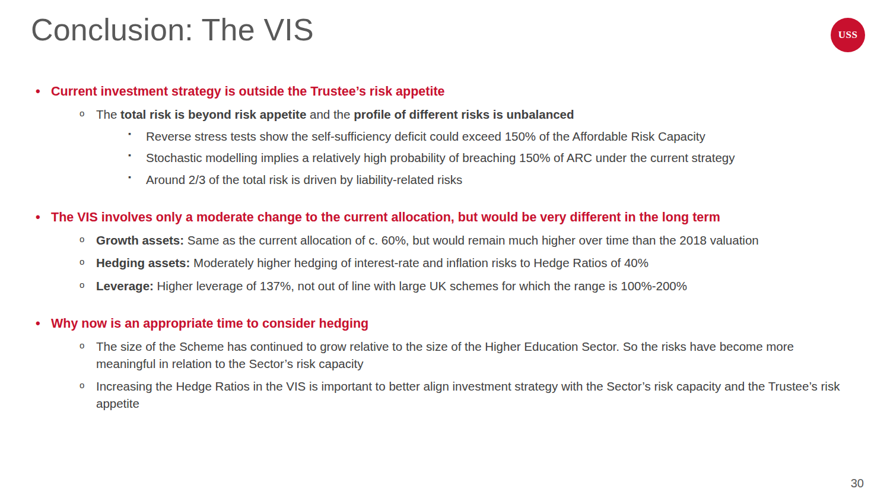Conclusion: The VIS
USS
Current investment strategy is outside the Trustee’s risk appetite
The total risk is beyond risk appetite and the profile of different risks is unbalanced
Reverse stress tests show the self-sufficiency deficit could exceed 150% of the Affordable Risk Capacity
Stochastic modelling implies a relatively high probability of breaching 150% of ARC under the current strategy
Around 2/3 of the total risk is driven by liability-related risks
The VIS involves only a moderate change to the current allocation, but would be very different in the long term
Growth assets: Same as the current allocation of c. 60%, but would remain much higher over time than the 2018 valuation
Hedging assets: Moderately higher hedging of interest-rate and inflation risks to Hedge Ratios of 40%
Leverage: Higher leverage of 137%, not out of line with large UK schemes for which the range is 100%-200%
Why now is an appropriate time to consider hedging
The size of the Scheme has continued to grow relative to the size of the Higher Education Sector. So the risks have become more meaningful in relation to the Sector’s risk capacity
Increasing the Hedge Ratios in the VIS is important to better align investment strategy with the Sector’s risk capacity and the Trustee’s risk appetite
30